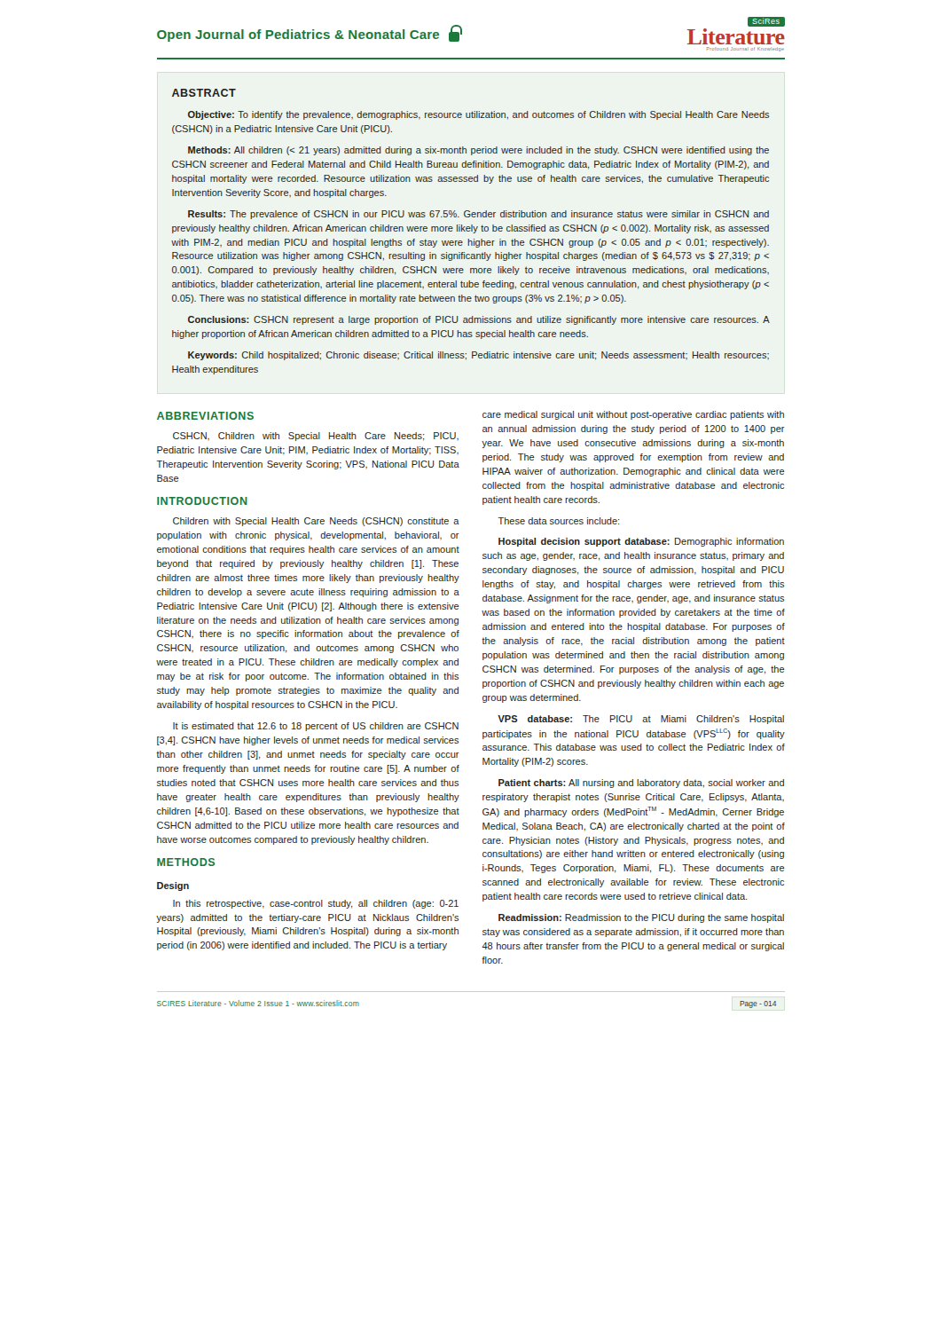Open Journal of Pediatrics & Neonatal Care
SciRes
Literature
Profound Journal of Knowledge
ABSTRACT
Objective: To identify the prevalence, demographics, resource utilization, and outcomes of Children with Special Health Care Needs (CSHCN) in a Pediatric Intensive Care Unit (PICU).
Methods: All children (< 21 years) admitted during a six-month period were included in the study. CSHCN were identified using the CSHCN screener and Federal Maternal and Child Health Bureau definition. Demographic data, Pediatric Index of Mortality (PIM-2), and hospital mortality were recorded. Resource utilization was assessed by the use of health care services, the cumulative Therapeutic Intervention Severity Score, and hospital charges.
Results: The prevalence of CSHCN in our PICU was 67.5%. Gender distribution and insurance status were similar in CSHCN and previously healthy children. African American children were more likely to be classified as CSHCN (p < 0.002). Mortality risk, as assessed with PIM-2, and median PICU and hospital lengths of stay were higher in the CSHCN group (p < 0.05 and p < 0.01; respectively). Resource utilization was higher among CSHCN, resulting in significantly higher hospital charges (median of $ 64,573 vs $ 27,319; p < 0.001). Compared to previously healthy children, CSHCN were more likely to receive intravenous medications, oral medications, antibiotics, bladder catheterization, arterial line placement, enteral tube feeding, central venous cannulation, and chest physiotherapy (p < 0.05). There was no statistical difference in mortality rate between the two groups (3% vs 2.1%; p > 0.05).
Conclusions: CSHCN represent a large proportion of PICU admissions and utilize significantly more intensive care resources. A higher proportion of African American children admitted to a PICU has special health care needs.
Keywords: Child hospitalized; Chronic disease; Critical illness; Pediatric intensive care unit; Needs assessment; Health resources; Health expenditures
ABBREVIATIONS
CSHCN, Children with Special Health Care Needs; PICU, Pediatric Intensive Care Unit; PIM, Pediatric Index of Mortality; TISS, Therapeutic Intervention Severity Scoring; VPS, National PICU Data Base
INTRODUCTION
Children with Special Health Care Needs (CSHCN) constitute a population with chronic physical, developmental, behavioral, or emotional conditions that requires health care services of an amount beyond that required by previously healthy children [1]. These children are almost three times more likely than previously healthy children to develop a severe acute illness requiring admission to a Pediatric Intensive Care Unit (PICU) [2]. Although there is extensive literature on the needs and utilization of health care services among CSHCN, there is no specific information about the prevalence of CSHCN, resource utilization, and outcomes among CSHCN who were treated in a PICU. These children are medically complex and may be at risk for poor outcome. The information obtained in this study may help promote strategies to maximize the quality and availability of hospital resources to CSHCN in the PICU.
It is estimated that 12.6 to 18 percent of US children are CSHCN [3,4]. CSHCN have higher levels of unmet needs for medical services than other children [3], and unmet needs for specialty care occur more frequently than unmet needs for routine care [5]. A number of studies noted that CSHCN uses more health care services and thus have greater health care expenditures than previously healthy children [4,6-10]. Based on these observations, we hypothesize that CSHCN admitted to the PICU utilize more health care resources and have worse outcomes compared to previously healthy children.
METHODS
Design
In this retrospective, case-control study, all children (age: 0-21 years) admitted to the tertiary-care PICU at Nicklaus Children's Hospital (previously, Miami Children's Hospital) during a six-month period (in 2006) were identified and included. The PICU is a tertiary
care medical surgical unit without post-operative cardiac patients with an annual admission during the study period of 1200 to 1400 per year. We have used consecutive admissions during a six-month period. The study was approved for exemption from review and HIPAA waiver of authorization. Demographic and clinical data were collected from the hospital administrative database and electronic patient health care records.
These data sources include:
Hospital decision support database: Demographic information such as age, gender, race, and health insurance status, primary and secondary diagnoses, the source of admission, hospital and PICU lengths of stay, and hospital charges were retrieved from this database. Assignment for the race, gender, age, and insurance status was based on the information provided by caretakers at the time of admission and entered into the hospital database. For purposes of the analysis of race, the racial distribution among the patient population was determined and then the racial distribution among CSHCN was determined. For purposes of the analysis of age, the proportion of CSHCN and previously healthy children within each age group was determined.
VPS database: The PICU at Miami Children's Hospital participates in the national PICU database (VPSLLC) for quality assurance. This database was used to collect the Pediatric Index of Mortality (PIM-2) scores.
Patient charts: All nursing and laboratory data, social worker and respiratory therapist notes (Sunrise Critical Care, Eclipsys, Atlanta, GA) and pharmacy orders (MedPointTM - MedAdmin, Cerner Bridge Medical, Solana Beach, CA) are electronically charted at the point of care. Physician notes (History and Physicals, progress notes, and consultations) are either hand written or entered electronically (using i-Rounds, Teges Corporation, Miami, FL). These documents are scanned and electronically available for review. These electronic patient health care records were used to retrieve clinical data.
Readmission: Readmission to the PICU during the same hospital stay was considered as a separate admission, if it occurred more than 48 hours after transfer from the PICU to a general medical or surgical floor.
SCIRES Literature - Volume 2 Issue 1 - www.scireslit.com
Page - 014